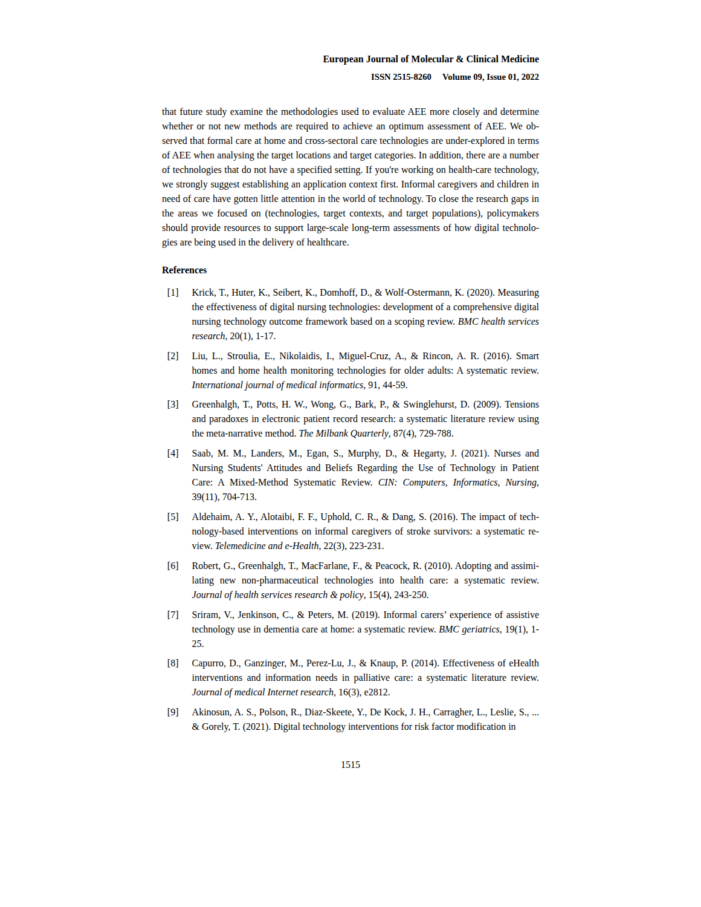European Journal of Molecular & Clinical Medicine
ISSN 2515-8260 Volume 09, Issue 01, 2022
that future study examine the methodologies used to evaluate AEE more closely and determine whether or not new methods are required to achieve an optimum assessment of AEE. We observed that formal care at home and cross-sectoral care technologies are under-explored in terms of AEE when analysing the target locations and target categories. In addition, there are a number of technologies that do not have a specified setting. If you're working on health-care technology, we strongly suggest establishing an application context first. Informal caregivers and children in need of care have gotten little attention in the world of technology. To close the research gaps in the areas we focused on (technologies, target contexts, and target populations), policymakers should provide resources to support large-scale long-term assessments of how digital technologies are being used in the delivery of healthcare.
References
Krick, T., Huter, K., Seibert, K., Domhoff, D., & Wolf-Ostermann, K. (2020). Measuring the effectiveness of digital nursing technologies: development of a comprehensive digital nursing technology outcome framework based on a scoping review. BMC health services research, 20(1), 1-17.
Liu, L., Stroulia, E., Nikolaidis, I., Miguel-Cruz, A., & Rincon, A. R. (2016). Smart homes and home health monitoring technologies for older adults: A systematic review. International journal of medical informatics, 91, 44-59.
Greenhalgh, T., Potts, H. W., Wong, G., Bark, P., & Swinglehurst, D. (2009). Tensions and paradoxes in electronic patient record research: a systematic literature review using the meta-narrative method. The Milbank Quarterly, 87(4), 729-788.
Saab, M. M., Landers, M., Egan, S., Murphy, D., & Hegarty, J. (2021). Nurses and Nursing Students' Attitudes and Beliefs Regarding the Use of Technology in Patient Care: A Mixed-Method Systematic Review. CIN: Computers, Informatics, Nursing, 39(11), 704-713.
Aldehaim, A. Y., Alotaibi, F. F., Uphold, C. R., & Dang, S. (2016). The impact of technology-based interventions on informal caregivers of stroke survivors: a systematic review. Telemedicine and e-Health, 22(3), 223-231.
Robert, G., Greenhalgh, T., MacFarlane, F., & Peacock, R. (2010). Adopting and assimilating new non-pharmaceutical technologies into health care: a systematic review. Journal of health services research & policy, 15(4), 243-250.
Sriram, V., Jenkinson, C., & Peters, M. (2019). Informal carers’ experience of assistive technology use in dementia care at home: a systematic review. BMC geriatrics, 19(1), 1-25.
Capurro, D., Ganzinger, M., Perez-Lu, J., & Knaup, P. (2014). Effectiveness of eHealth interventions and information needs in palliative care: a systematic literature review. Journal of medical Internet research, 16(3), e2812.
Akinosun, A. S., Polson, R., Diaz-Skeete, Y., De Kock, J. H., Carragher, L., Leslie, S., ... & Gorely, T. (2021). Digital technology interventions for risk factor modification in
1515